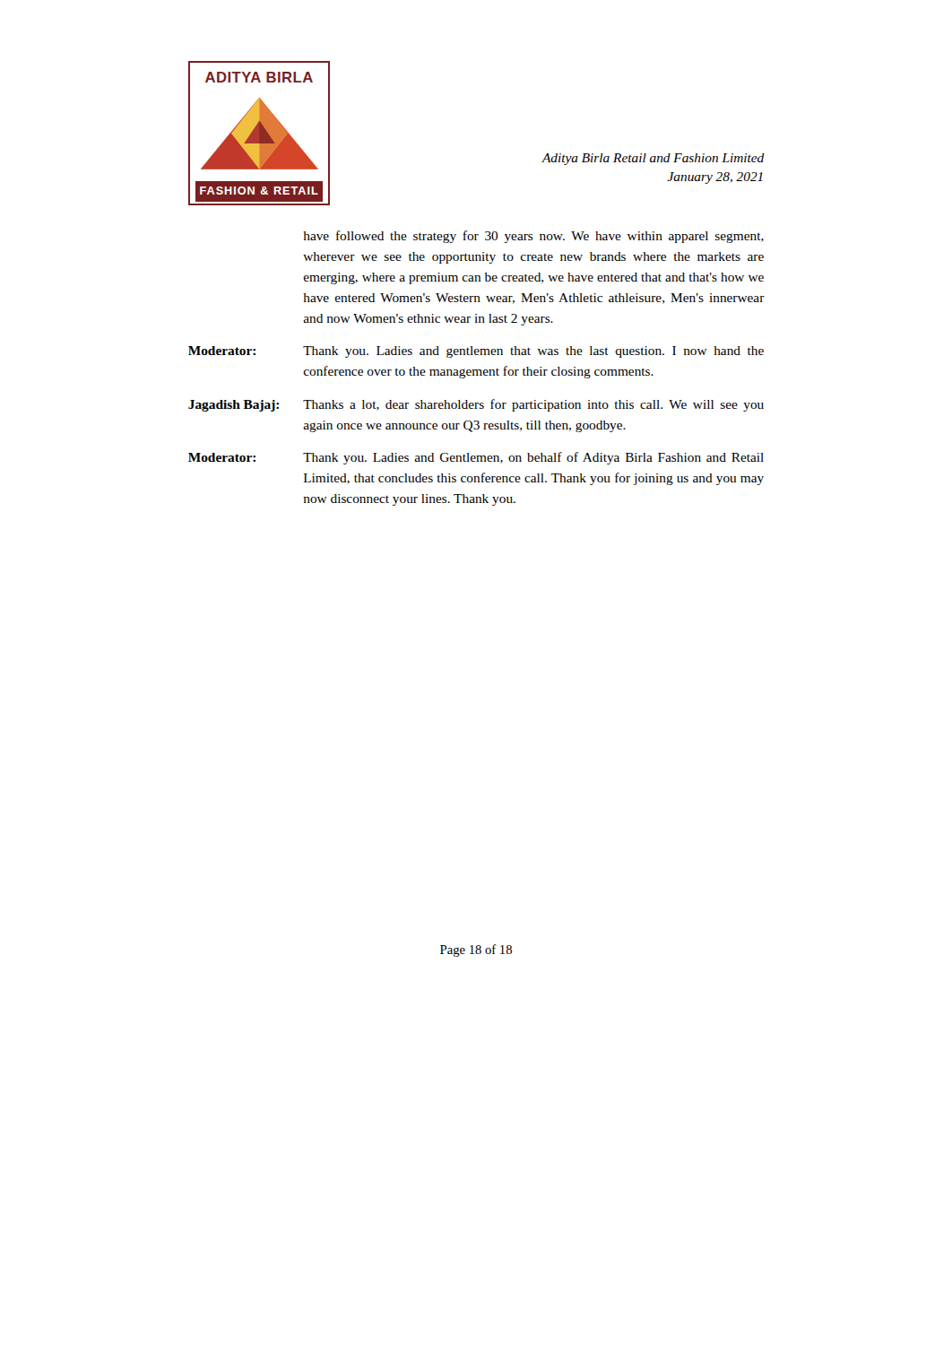ADITYA BIRLA
FASHION & RETAIL
Aditya Birla Retail and Fashion Limited
January 28, 2021
have followed the strategy for 30 years now. We have within apparel segment, wherever we see the opportunity to create new brands where the markets are emerging, where a premium can be created, we have entered that and that's how we have entered Women's Western wear, Men's Athletic athleisure, Men's innerwear and now Women's ethnic wear in last 2 years.
Moderator:
Thank you. Ladies and gentlemen that was the last question. I now hand the conference over to the management for their closing comments.
Jagadish Bajaj:
Thanks a lot, dear shareholders for participation into this call. We will see you again once we announce our Q3 results, till then, goodbye.
Moderator:
Thank you. Ladies and Gentlemen, on behalf of Aditya Birla Fashion and Retail Limited, that concludes this conference call. Thank you for joining us and you may now disconnect your lines. Thank you.
Page 18 of 18